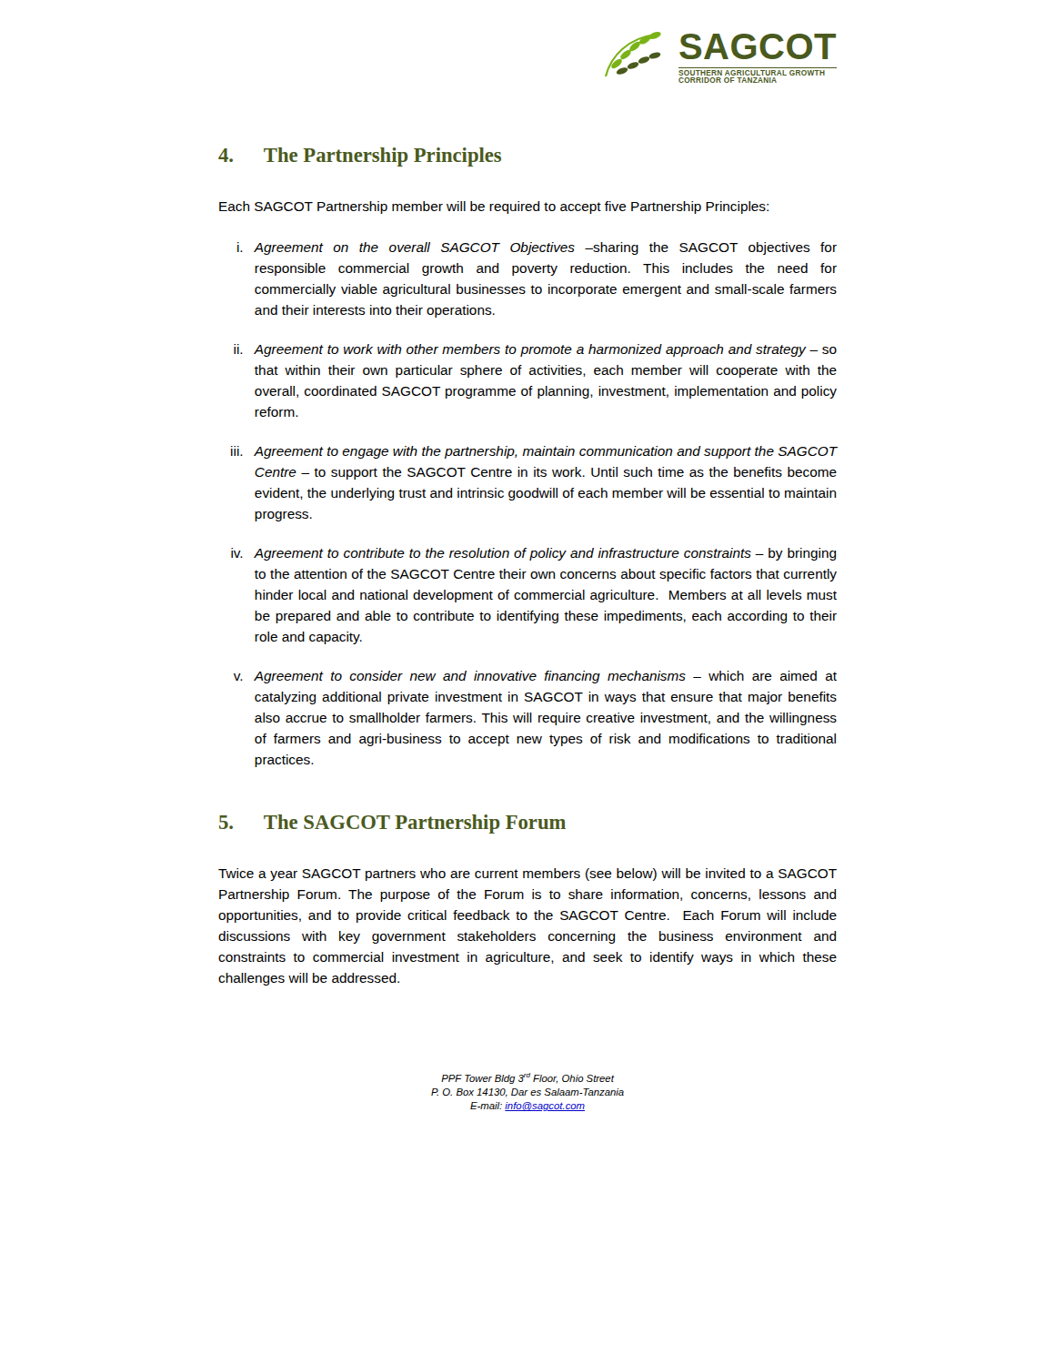SAGCOT
SOUTHERN AGRICULTURAL GROWTH
CORRIDOR OF TANZANIA
4. The Partnership Principles
Each SAGCOT Partnership member will be required to accept five Partnership Principles:
Agreement on the overall SAGCOT Objectives –sharing the SAGCOT objectives for responsible commercial growth and poverty reduction. This includes the need for commercially viable agricultural businesses to incorporate emergent and small-scale farmers and their interests into their operations.
Agreement to work with other members to promote a harmonized approach and strategy – so that within their own particular sphere of activities, each member will cooperate with the overall, coordinated SAGCOT programme of planning, investment, implementation and policy reform.
Agreement to engage with the partnership, maintain communication and support the SAGCOT Centre – to support the SAGCOT Centre in its work. Until such time as the benefits become evident, the underlying trust and intrinsic goodwill of each member will be essential to maintain progress.
Agreement to contribute to the resolution of policy and infrastructure constraints – by bringing to the attention of the SAGCOT Centre their own concerns about specific factors that currently hinder local and national development of commercial agriculture. Members at all levels must be prepared and able to contribute to identifying these impediments, each according to their role and capacity.
Agreement to consider new and innovative financing mechanisms – which are aimed at catalyzing additional private investment in SAGCOT in ways that ensure that major benefits also accrue to smallholder farmers. This will require creative investment, and the willingness of farmers and agri-business to accept new types of risk and modifications to traditional practices.
5. The SAGCOT Partnership Forum
Twice a year SAGCOT partners who are current members (see below) will be invited to a SAGCOT Partnership Forum. The purpose of the Forum is to share information, concerns, lessons and opportunities, and to provide critical feedback to the SAGCOT Centre. Each Forum will include discussions with key government stakeholders concerning the business environment and constraints to commercial investment in agriculture, and seek to identify ways in which these challenges will be addressed.
PPF Tower Bldg 3rd Floor, Ohio Street
P. O. Box 14130, Dar es Salaam-Tanzania
E-mail: info@sagcot.com